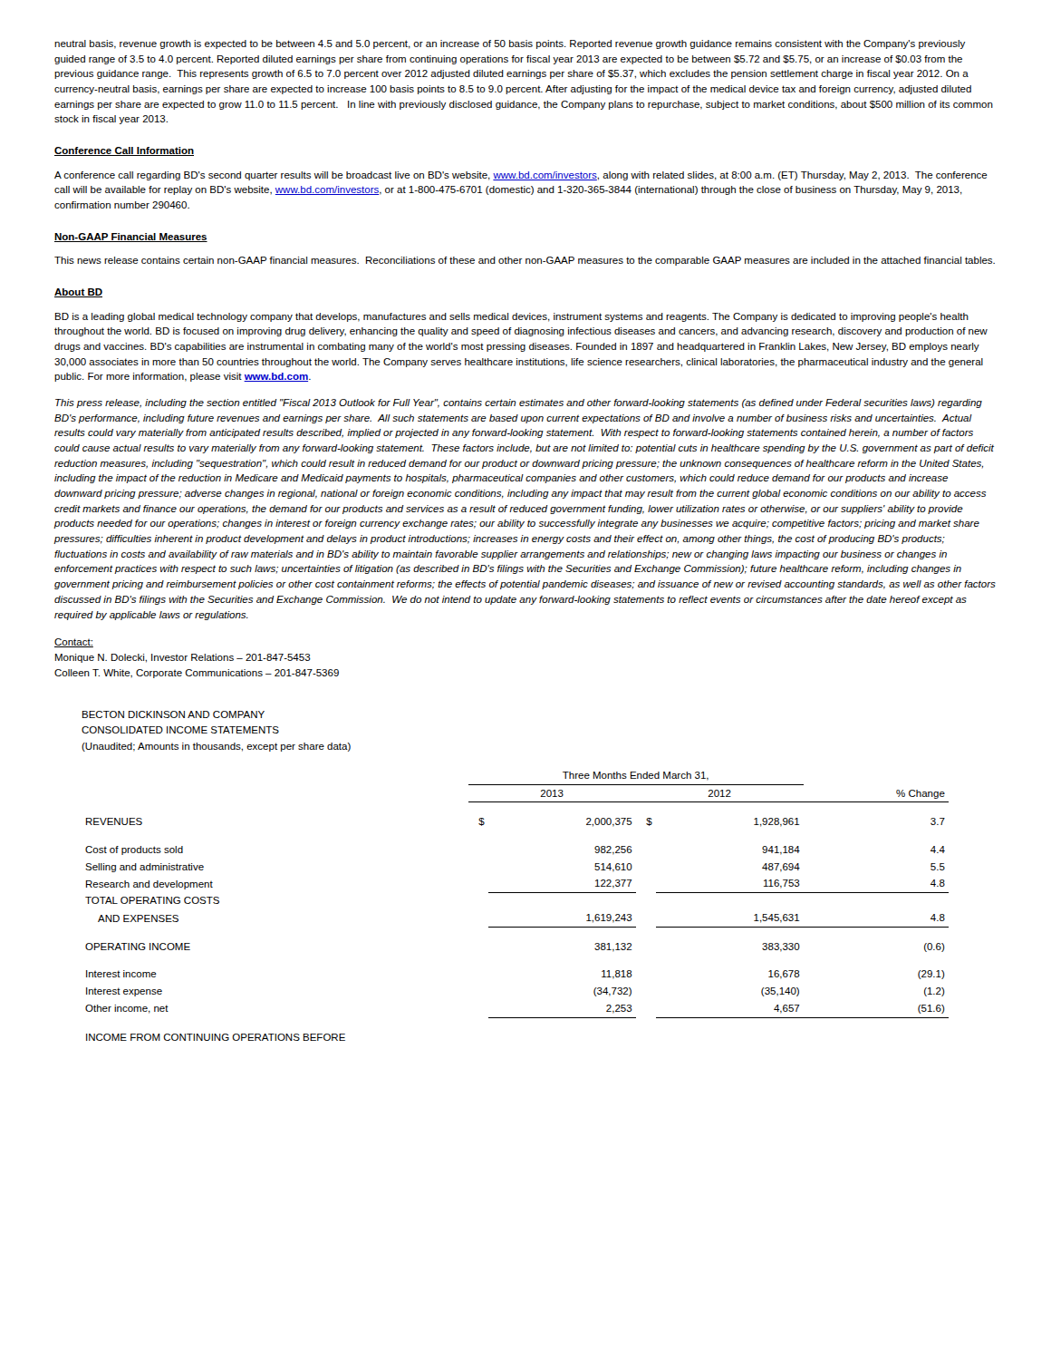neutral basis, revenue growth is expected to be between 4.5 and 5.0 percent, or an increase of 50 basis points. Reported revenue growth guidance remains consistent with the Company's previously guided range of 3.5 to 4.0 percent. Reported diluted earnings per share from continuing operations for fiscal year 2013 are expected to be between $5.72 and $5.75, or an increase of $0.03 from the previous guidance range. This represents growth of 6.5 to 7.0 percent over 2012 adjusted diluted earnings per share of $5.37, which excludes the pension settlement charge in fiscal year 2012. On a currency-neutral basis, earnings per share are expected to increase 100 basis points to 8.5 to 9.0 percent. After adjusting for the impact of the medical device tax and foreign currency, adjusted diluted earnings per share are expected to grow 11.0 to 11.5 percent. In line with previously disclosed guidance, the Company plans to repurchase, subject to market conditions, about $500 million of its common stock in fiscal year 2013.
Conference Call Information
A conference call regarding BD's second quarter results will be broadcast live on BD's website, www.bd.com/investors, along with related slides, at 8:00 a.m. (ET) Thursday, May 2, 2013. The conference call will be available for replay on BD's website, www.bd.com/investors, or at 1-800-475-6701 (domestic) and 1-320-365-3844 (international) through the close of business on Thursday, May 9, 2013, confirmation number 290460.
Non-GAAP Financial Measures
This news release contains certain non-GAAP financial measures. Reconciliations of these and other non-GAAP measures to the comparable GAAP measures are included in the attached financial tables.
About BD
BD is a leading global medical technology company that develops, manufactures and sells medical devices, instrument systems and reagents. The Company is dedicated to improving people's health throughout the world. BD is focused on improving drug delivery, enhancing the quality and speed of diagnosing infectious diseases and cancers, and advancing research, discovery and production of new drugs and vaccines. BD's capabilities are instrumental in combating many of the world's most pressing diseases. Founded in 1897 and headquartered in Franklin Lakes, New Jersey, BD employs nearly 30,000 associates in more than 50 countries throughout the world. The Company serves healthcare institutions, life science researchers, clinical laboratories, the pharmaceutical industry and the general public. For more information, please visit www.bd.com.
This press release, including the section entitled "Fiscal 2013 Outlook for Full Year", contains certain estimates and other forward-looking statements (as defined under Federal securities laws) regarding BD's performance, including future revenues and earnings per share. All such statements are based upon current expectations of BD and involve a number of business risks and uncertainties. Actual results could vary materially from anticipated results described, implied or projected in any forward-looking statement. With respect to forward-looking statements contained herein, a number of factors could cause actual results to vary materially from any forward-looking statement. These factors include, but are not limited to: potential cuts in healthcare spending by the U.S. government as part of deficit reduction measures, including "sequestration", which could result in reduced demand for our product or downward pricing pressure; the unknown consequences of healthcare reform in the United States, including the impact of the reduction in Medicare and Medicaid payments to hospitals, pharmaceutical companies and other customers, which could reduce demand for our products and increase downward pricing pressure; adverse changes in regional, national or foreign economic conditions, including any impact that may result from the current global economic conditions on our ability to access credit markets and finance our operations, the demand for our products and services as a result of reduced government funding, lower utilization rates or otherwise, or our suppliers' ability to provide products needed for our operations; changes in interest or foreign currency exchange rates; our ability to successfully integrate any businesses we acquire; competitive factors; pricing and market share pressures; difficulties inherent in product development and delays in product introductions; increases in energy costs and their effect on, among other things, the cost of producing BD's products; fluctuations in costs and availability of raw materials and in BD's ability to maintain favorable supplier arrangements and relationships; new or changing laws impacting our business or changes in enforcement practices with respect to such laws; uncertainties of litigation (as described in BD's filings with the Securities and Exchange Commission); future healthcare reform, including changes in government pricing and reimbursement policies or other cost containment reforms; the effects of potential pandemic diseases; and issuance of new or revised accounting standards, as well as other factors discussed in BD's filings with the Securities and Exchange Commission. We do not intend to update any forward-looking statements to reflect events or circumstances after the date hereof except as required by applicable laws or regulations.
Contact:
Monique N. Dolecki, Investor Relations – 201-847-5453
Colleen T. White, Corporate Communications – 201-847-5369
BECTON DICKINSON AND COMPANY
CONSOLIDATED INCOME STATEMENTS
(Unaudited; Amounts in thousands, except per share data)
| | | Three Months Ended March 31, | |
| | | 2013 | 2012 | % Change |
| REVENUES | | $ | 2,000,375 | $ | 1,928,961 | 3.7 |
| Cost of products sold | | | 982,256 | | 941,184 | 4.4 |
| Selling and administrative | | | 514,610 | | 487,694 | 5.5 |
| Research and development | | | 122,377 | | 116,753 | 4.8 |
| TOTAL OPERATING COSTS | | | | | | |
| AND EXPENSES | | | 1,619,243 | | 1,545,631 | 4.8 |
| OPERATING INCOME | | | 381,132 | | 383,330 | (0.6) |
| Interest income | | | 11,818 | | 16,678 | (29.1) |
| Interest expense | | | (34,732) | | (35,140) | (1.2) |
| Other income, net | | | 2,253 | | 4,657 | (51.6) |
| INCOME FROM CONTINUING OPERATIONS BEFORE |